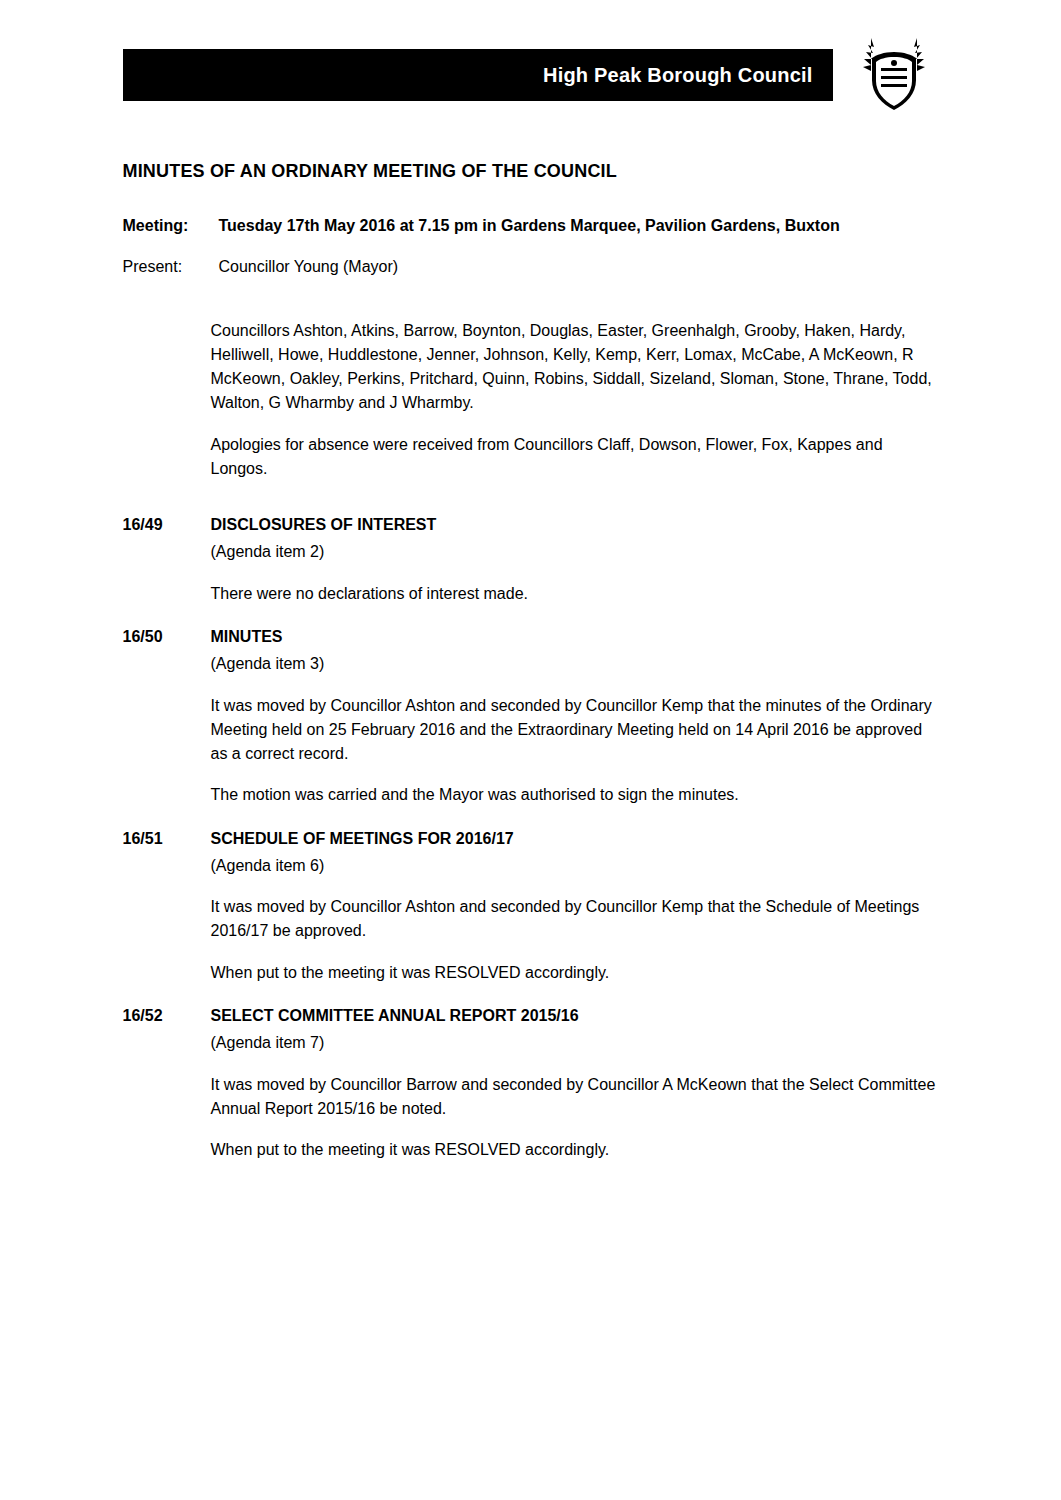High Peak Borough Council
MINUTES OF AN ORDINARY MEETING OF THE COUNCIL
| Meeting: | Tuesday 17th May 2016 at 7.15 pm in Gardens Marquee, Pavilion Gardens, Buxton |
| Present: | Councillor Young (Mayor) |
Councillors Ashton, Atkins, Barrow, Boynton, Douglas, Easter, Greenhalgh, Grooby, Haken, Hardy, Helliwell, Howe, Huddlestone, Jenner, Johnson, Kelly, Kemp, Kerr, Lomax, McCabe, A McKeown, R McKeown, Oakley, Perkins, Pritchard, Quinn, Robins, Siddall, Sizeland, Sloman, Stone, Thrane, Todd, Walton, G Wharmby and J Wharmby.
Apologies for absence were received from Councillors Claff, Dowson, Flower, Fox, Kappes and Longos.
16/49
DISCLOSURES OF INTEREST
(Agenda item 2)
There were no declarations of interest made.
16/50
MINUTES
(Agenda item 3)
It was moved by Councillor Ashton and seconded by Councillor Kemp that the minutes of the Ordinary Meeting held on 25 February 2016 and the Extraordinary Meeting held on 14 April 2016 be approved as a correct record.
The motion was carried and the Mayor was authorised to sign the minutes.
16/51
SCHEDULE OF MEETINGS FOR 2016/17
(Agenda item 6)
It was moved by Councillor Ashton and seconded by Councillor Kemp that the Schedule of Meetings 2016/17 be approved.
When put to the meeting it was RESOLVED accordingly.
16/52
SELECT COMMITTEE ANNUAL REPORT 2015/16
(Agenda item 7)
It was moved by Councillor Barrow and seconded by Councillor A McKeown that the Select Committee Annual Report 2015/16 be noted.
When put to the meeting it was RESOLVED accordingly.